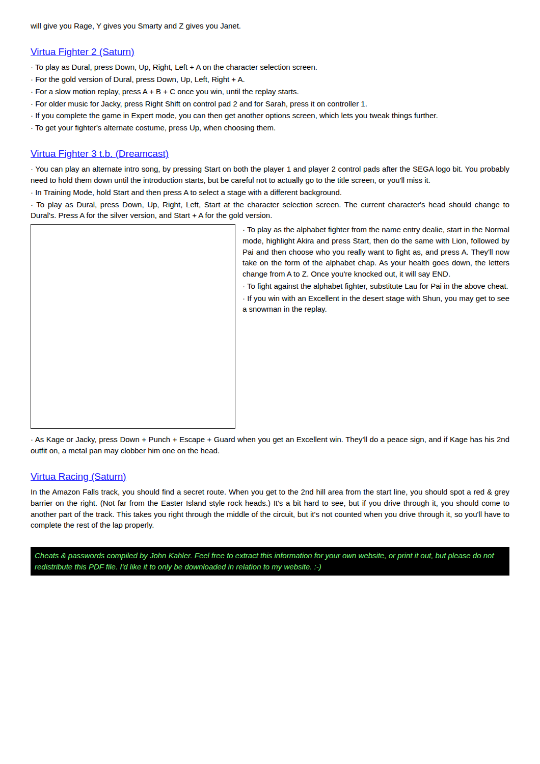will give you Rage, Y gives you Smarty and Z gives you Janet.
Virtua Fighter 2 (Saturn)
· To play as Dural, press Down, Up, Right, Left + A on the character selection screen.
· For the gold version of Dural, press Down, Up, Left, Right + A.
· For a slow motion replay, press A + B + C once you win, until the replay starts.
· For older music for Jacky, press Right Shift on control pad 2 and for Sarah, press it on controller 1.
· If you complete the game in Expert mode, you can then get another options screen, which lets you tweak things further.
· To get your fighter's alternate costume, press Up, when choosing them.
Virtua Fighter 3 t.b. (Dreamcast)
· You can play an alternate intro song, by pressing Start on both the player 1 and player 2 control pads after the SEGA logo bit. You probably need to hold them down until the introduction starts, but be careful not to actually go to the title screen, or you'll miss it.
· In Training Mode, hold Start and then press A to select a stage with a different background.
· To play as Dural, press Down, Up, Right, Left, Start at the character selection screen. The current character's head should change to Dural's. Press A for the silver version, and Start + A for the gold version.
· To play as the alphabet fighter from the name entry dealie, start in the Normal mode, highlight Akira and press Start, then do the same with Lion, followed by Pai and then choose who you really want to fight as, and press A. They'll now take on the form of the alphabet chap. As your health goes down, the letters change from A to Z. Once you're knocked out, it will say END.
· To fight against the alphabet fighter, substitute Lau for Pai in the above cheat.
· If you win with an Excellent in the desert stage with Shun, you may get to see a snowman in the replay.
· As Kage or Jacky, press Down + Punch + Escape + Guard when you get an Excellent win. They'll do a peace sign, and if Kage has his 2nd outfit on, a metal pan may clobber him one on the head.
Virtua Racing (Saturn)
In the Amazon Falls track, you should find a secret route. When you get to the 2nd hill area from the start line, you should spot a red & grey barrier on the right. (Not far from the Easter Island style rock heads.) It's a bit hard to see, but if you drive through it, you should come to another part of the track. This takes you right through the middle of the circuit, but it's not counted when you drive through it, so you'll have to complete the rest of the lap properly.
Cheats & passwords compiled by John Kahler. Feel free to extract this information for your own website, or print it out, but please do not redistribute this PDF file. I'd like it to only be downloaded in relation to my website. :-)